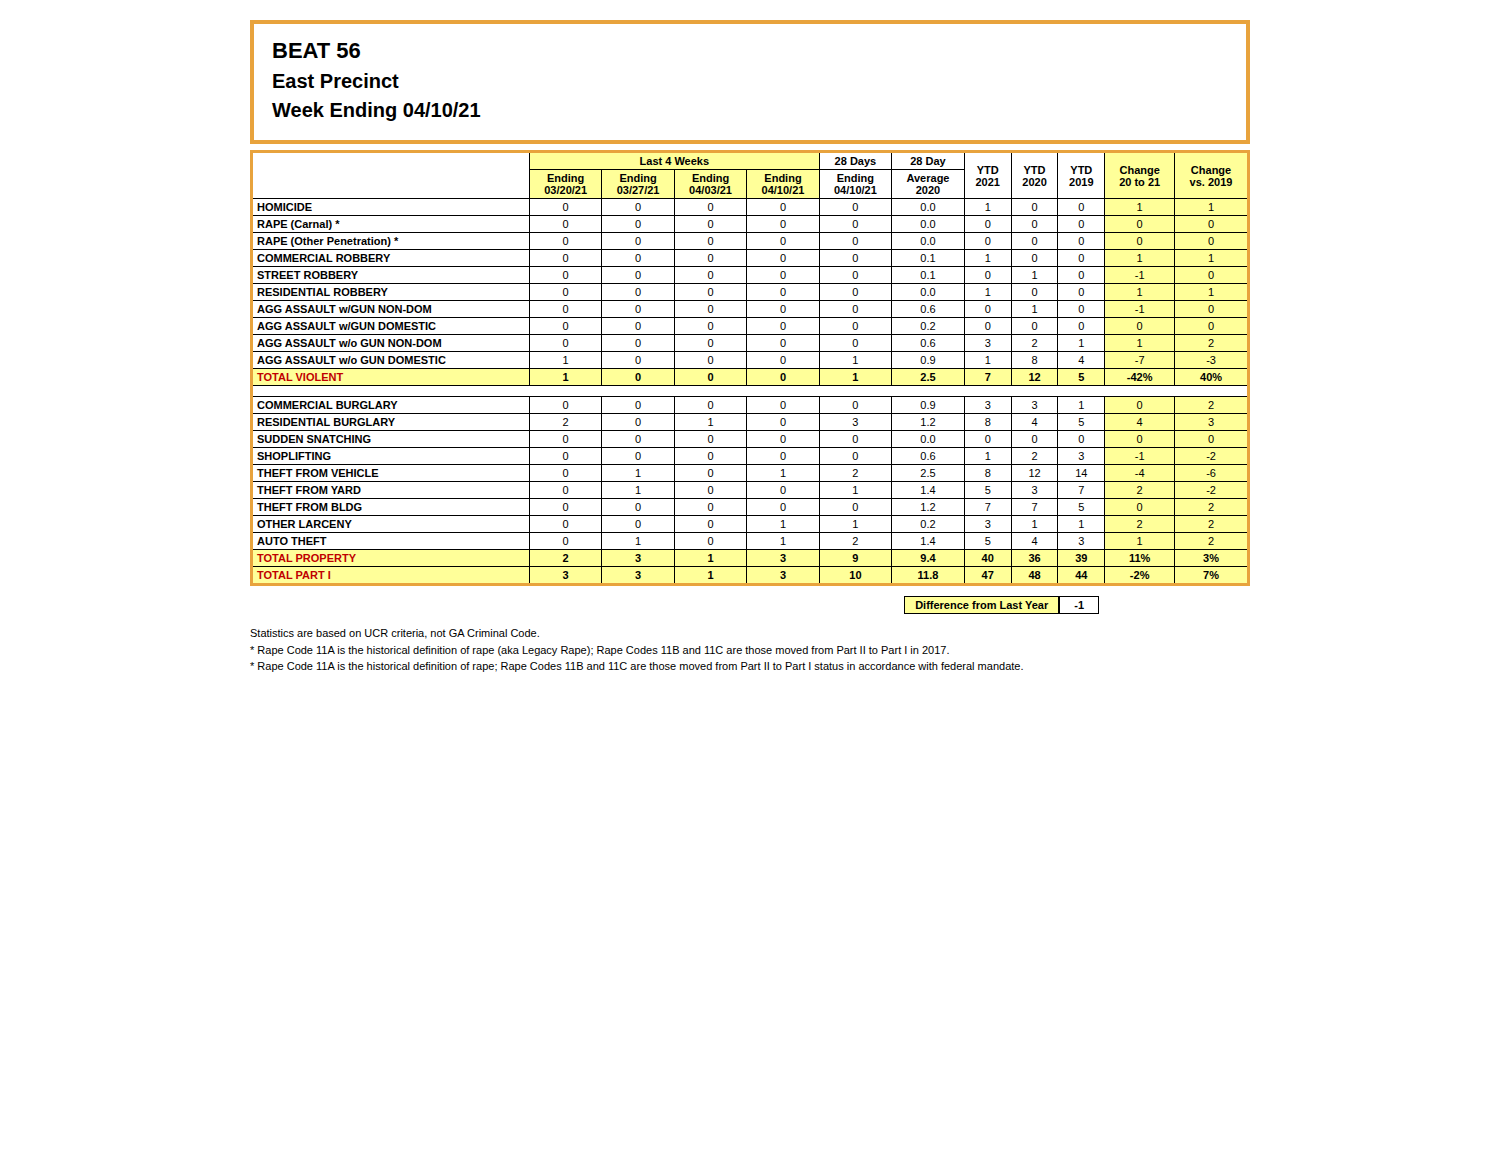BEAT 56
East Precinct
Week Ending 04/10/21
| | Last 4 Weeks | 28 Days | 28 Day | YTD 2021 | YTD 2020 | YTD 2019 | Change 20 to 21 | Change vs. 2019 |
| --- | --- | --- | --- | --- | --- | --- | --- | --- |
| Ending 03/20/21 | Ending 03/27/21 | Ending 04/03/21 | Ending 04/10/21 | Ending 04/10/21 | Average 2020 |
| HOMICIDE | 0 | 0 | 0 | 0 | 0 | 0.0 | 1 | 0 | 0 | 1 | 1 |
| RAPE (Carnal) * | 0 | 0 | 0 | 0 | 0 | 0.0 | 0 | 0 | 0 | 0 | 0 |
| RAPE (Other Penetration) * | 0 | 0 | 0 | 0 | 0 | 0.0 | 0 | 0 | 0 | 0 | 0 |
| COMMERCIAL ROBBERY | 0 | 0 | 0 | 0 | 0 | 0.1 | 1 | 0 | 0 | 1 | 1 |
| STREET ROBBERY | 0 | 0 | 0 | 0 | 0 | 0.1 | 0 | 1 | 0 | -1 | 0 |
| RESIDENTIAL ROBBERY | 0 | 0 | 0 | 0 | 0 | 0.0 | 1 | 0 | 0 | 1 | 1 |
| AGG ASSAULT w/GUN NON-DOM | 0 | 0 | 0 | 0 | 0 | 0.6 | 0 | 1 | 0 | -1 | 0 |
| AGG ASSAULT w/GUN DOMESTIC | 0 | 0 | 0 | 0 | 0 | 0.2 | 0 | 0 | 0 | 0 | 0 |
| AGG ASSAULT w/o GUN NON-DOM | 0 | 0 | 0 | 0 | 0 | 0.6 | 3 | 2 | 1 | 1 | 2 |
| AGG ASSAULT w/o GUN DOMESTIC | 1 | 0 | 0 | 0 | 1 | 0.9 | 1 | 8 | 4 | -7 | -3 |
| TOTAL VIOLENT | 1 | 0 | 0 | 0 | 1 | 2.5 | 7 | 12 | 5 | -42% | 40% |
| COMMERCIAL BURGLARY | 0 | 0 | 0 | 0 | 0 | 0.9 | 3 | 3 | 1 | 0 | 2 |
| RESIDENTIAL BURGLARY | 2 | 0 | 1 | 0 | 3 | 1.2 | 8 | 4 | 5 | 4 | 3 |
| SUDDEN SNATCHING | 0 | 0 | 0 | 0 | 0 | 0.0 | 0 | 0 | 0 | 0 | 0 |
| SHOPLIFTING | 0 | 0 | 0 | 0 | 0 | 0.6 | 1 | 2 | 3 | -1 | -2 |
| THEFT FROM VEHICLE | 0 | 1 | 0 | 1 | 2 | 2.5 | 8 | 12 | 14 | -4 | -6 |
| THEFT FROM YARD | 0 | 1 | 0 | 0 | 1 | 1.4 | 5 | 3 | 7 | 2 | -2 |
| THEFT FROM BLDG | 0 | 0 | 0 | 0 | 0 | 1.2 | 7 | 7 | 5 | 0 | 2 |
| OTHER LARCENY | 0 | 0 | 0 | 1 | 1 | 0.2 | 3 | 1 | 1 | 2 | 2 |
| AUTO THEFT | 0 | 1 | 0 | 1 | 2 | 1.4 | 5 | 4 | 3 | 1 | 2 |
| TOTAL PROPERTY | 2 | 3 | 1 | 3 | 9 | 9.4 | 40 | 36 | 39 | 11% | 3% |
| TOTAL PART I | 3 | 3 | 1 | 3 | 10 | 11.8 | 47 | 48 | 44 | -2% | 7% |
| | Difference from Last Year -1 | |
Statistics are based on UCR criteria, not GA Criminal Code.
* Rape Code 11A is the historical definition of rape (aka Legacy Rape); Rape Codes 11B and 11C are those moved from Part II to Part I in 2017.
* Rape Code 11A is the historical definition of rape; Rape Codes 11B and 11C are those moved from Part II to Part I status in accordance with federal mandate.